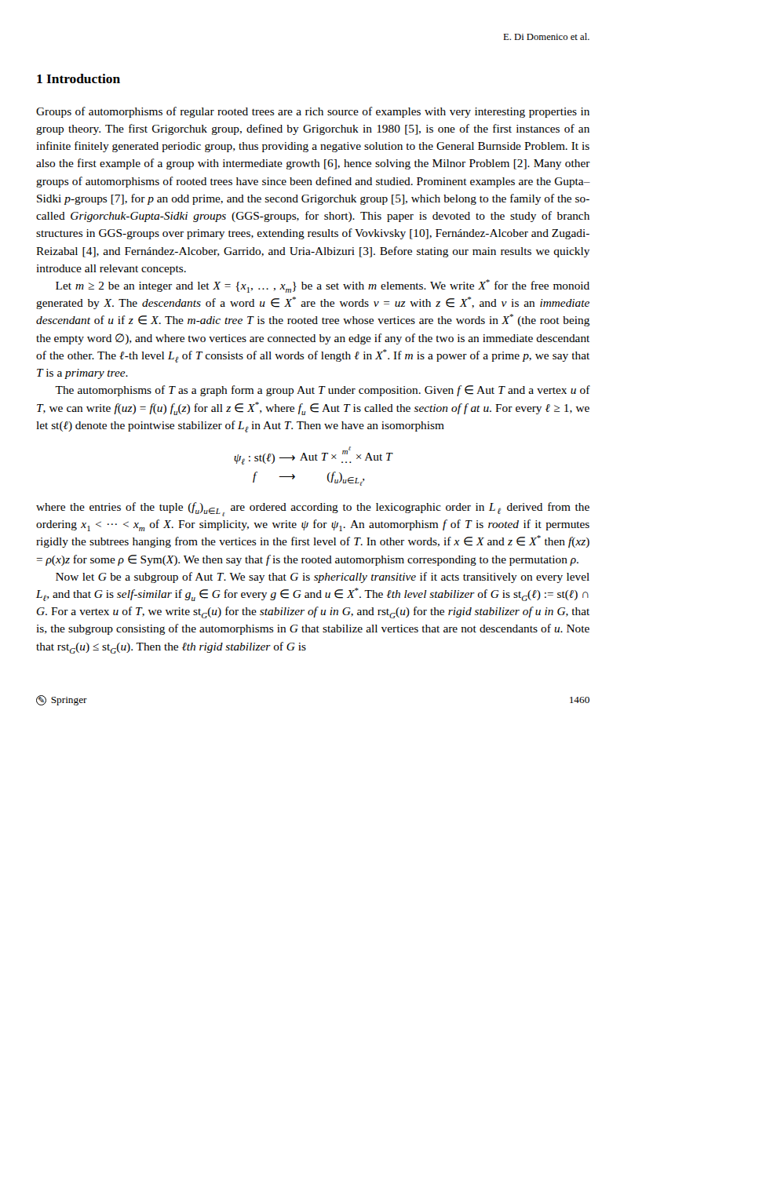E. Di Domenico et al.
1 Introduction
Groups of automorphisms of regular rooted trees are a rich source of examples with very interesting properties in group theory. The first Grigorchuk group, defined by Grigorchuk in 1980 [5], is one of the first instances of an infinite finitely generated periodic group, thus providing a negative solution to the General Burnside Problem. It is also the first example of a group with intermediate growth [6], hence solving the Milnor Problem [2]. Many other groups of automorphisms of rooted trees have since been defined and studied. Prominent examples are the Gupta–Sidki p-groups [7], for p an odd prime, and the second Grigorchuk group [5], which belong to the family of the so-called Grigorchuk-Gupta-Sidki groups (GGS-groups, for short). This paper is devoted to the study of branch structures in GGS-groups over primary trees, extending results of Vovkivsky [10], Fernández-Alcober and Zugadi-Reizabal [4], and Fernández-Alcober, Garrido, and Uria-Albizuri [3]. Before stating our main results we quickly introduce all relevant concepts.
Let m ≥ 2 be an integer and let X = {x1, … , xm} be a set with m elements. We write X* for the free monoid generated by X. The descendants of a word u ∈ X* are the words v = uz with z ∈ X*, and v is an immediate descendant of u if z ∈ X. The m-adic tree T is the rooted tree whose vertices are the words in X* (the root being the empty word ∅), and where two vertices are connected by an edge if any of the two is an immediate descendant of the other. The ℓ-th level Lℓ of T consists of all words of length ℓ in X*. If m is a power of a prime p, we say that T is a primary tree.
The automorphisms of T as a graph form a group Aut T under composition. Given f ∈ Aut T and a vertex u of T, we can write f(uz) = f(u) fu(z) for all z ∈ X*, where fu ∈ Aut T is called the section of f at u. For every ℓ ≥ 1, we let st(ℓ) denote the pointwise stabilizer of Lℓ in Aut T. Then we have an isomorphism
| ψ ℓ : st( ℓ ) | ⟶ | Aut T × m ℓ ··· × Aut T |
| f | ⟶ | ( f u ) u ∈ L ℓ , |
where the entries of the tuple (fu)u∈Lℓ are ordered according to the lexicographic order in Lℓ derived from the ordering x1 < ··· < xm of X. For simplicity, we write ψ for ψ1. An automorphism f of T is rooted if it permutes rigidly the subtrees hanging from the vertices in the first level of T. In other words, if x ∈ X and z ∈ X* then f(xz) = ρ(x)z for some ρ ∈ Sym(X). We then say that f is the rooted automorphism corresponding to the permutation ρ.
Now let G be a subgroup of Aut T. We say that G is spherically transitive if it acts transitively on every level Lℓ, and that G is self-similar if gu ∈ G for every g ∈ G and u ∈ X*. The ℓth level stabilizer of G is stG(ℓ) := st(ℓ) ∩ G. For a vertex u of T, we write stG(u) for the stabilizer of u in G, and rstG(u) for the rigid stabilizer of u in G, that is, the subgroup consisting of the automorphisms in G that stabilize all vertices that are not descendants of u. Note that rstG(u) ≤ stG(u). Then the ℓth rigid stabilizer of G is
✎ Springer 1460